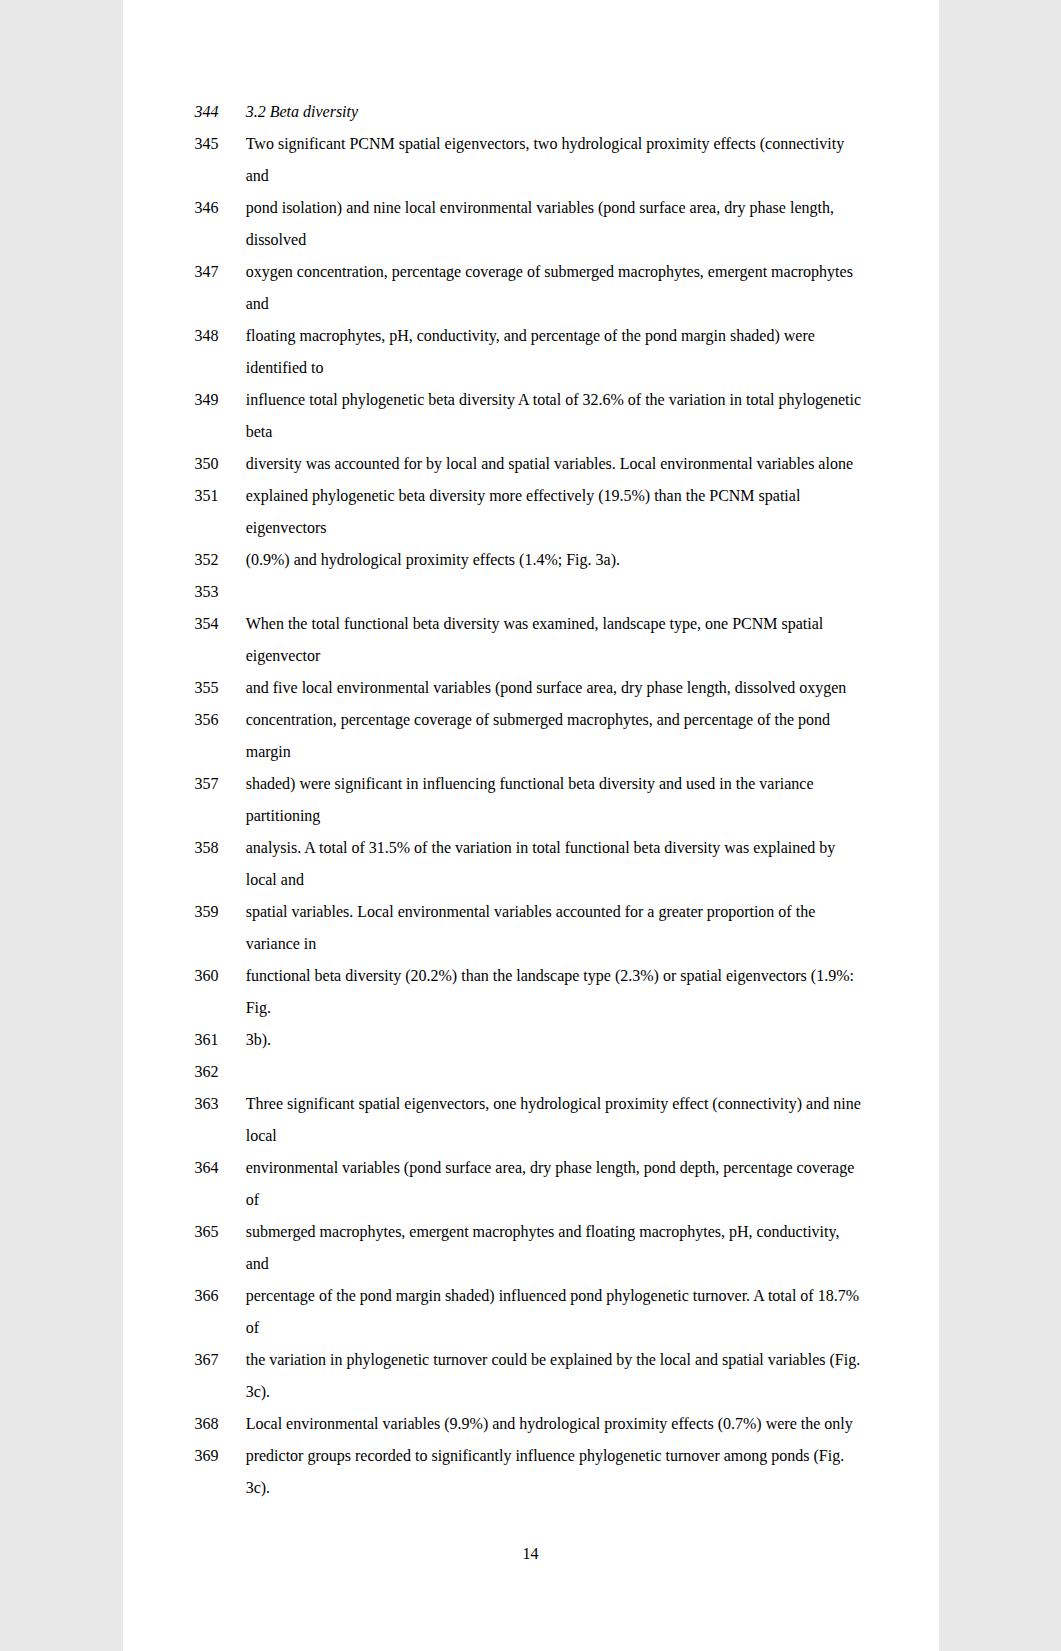3443.2 Beta diversity
345 Two significant PCNM spatial eigenvectors, two hydrological proximity effects (connectivity and
346pond isolation) and nine local environmental variables (pond surface area, dry phase length, dissolved
347oxygen concentration, percentage coverage of submerged macrophytes, emergent macrophytes and
348floating macrophytes, pH, conductivity, and percentage of the pond margin shaded) were identified to
349influence total phylogenetic beta diversity A total of 32.6% of the variation in total phylogenetic beta
350diversity was accounted for by local and spatial variables. Local environmental variables alone
351explained phylogenetic beta diversity more effectively (19.5%) than the PCNM spatial eigenvectors
352(0.9%) and hydrological proximity effects (1.4%; Fig. 3a).
353
354 When the total functional beta diversity was examined, landscape type, one PCNM spatial eigenvector
355and five local environmental variables (pond surface area, dry phase length, dissolved oxygen
356concentration, percentage coverage of submerged macrophytes, and percentage of the pond margin
357shaded) were significant in influencing functional beta diversity and used in the variance partitioning
358analysis. A total of 31.5% of the variation in total functional beta diversity was explained by local and
359spatial variables. Local environmental variables accounted for a greater proportion of the variance in
360functional beta diversity (20.2%) than the landscape type (2.3%) or spatial eigenvectors (1.9%: Fig.
3613b).
362
363 Three significant spatial eigenvectors, one hydrological proximity effect (connectivity) and nine local
364environmental variables (pond surface area, dry phase length, pond depth, percentage coverage of
365submerged macrophytes, emergent macrophytes and floating macrophytes, pH, conductivity, and
366percentage of the pond margin shaded) influenced pond phylogenetic turnover. A total of 18.7% of
367the variation in phylogenetic turnover could be explained by the local and spatial variables (Fig. 3c).
368 Local environmental variables (9.9%) and hydrological proximity effects (0.7%) were the only
369predictor groups recorded to significantly influence phylogenetic turnover among ponds (Fig. 3c).
14